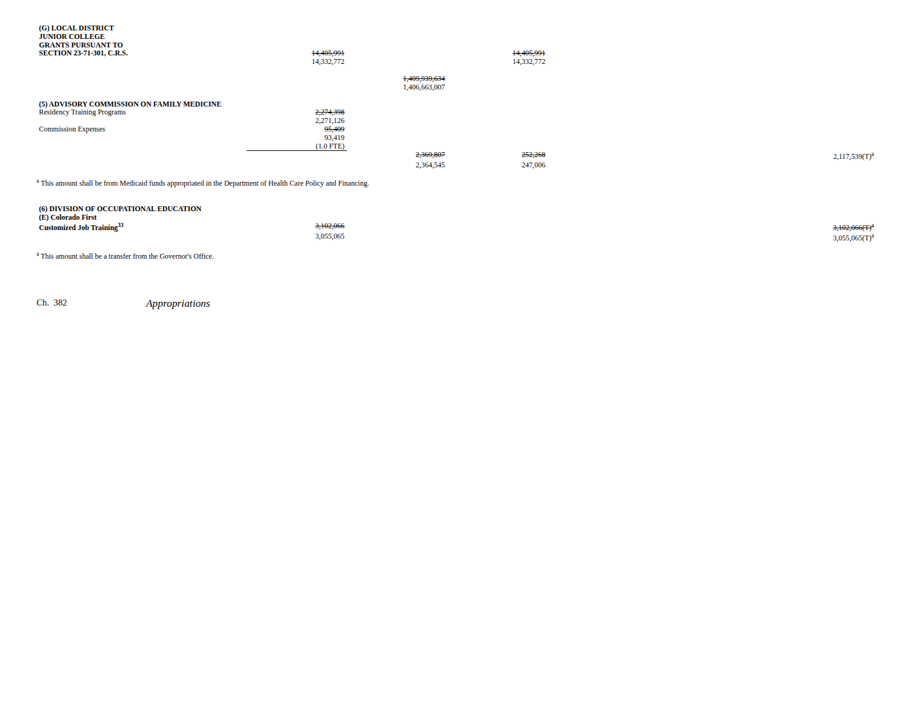| (G) LOCAL DISTRICT | | | | | | |
| JUNIOR COLLEGE | | | | | | |
| GRANTS PURSUANT TO | | | | | | |
| SECTION 23-71-301, C.R.S. | 14,405,991 | | 14,405,991 | | | |
| | 14,332,772 | | 14,332,772 | | | |
| | | 1,409,939,634 | | | | |
| | | 1,406,663,007 | | | | |
| (5) ADVISORY COMMISSION ON FAMILY MEDICINE | | | | |
| Residency Training Programs | 2,274,398 | | | | | |
| | 2,271,126 | | | | | |
| Commission Expenses | 95,409 | | | | | |
| | 93,419 | | | | | |
| | (1.0 FTE) | | | | | |
| | | 2,369,807 | 252,268 | | | 2,117,539(T) a |
| | | 2,364,545 | 247,006 | | | |
a This amount shall be from Medicaid funds appropriated in the Department of Health Care Policy and Financing.
| (6) DIVISION OF OCCUPATIONAL EDUCATION | | | | |
| (E) Colorado First | | | | | | |
| Customized Job Training 33 | 3,102,066 | | | | | 3,102,066(T) a |
| | 3,055,065 | | | | | 3,055,065(T) a |
a This amount shall be a transfer from the Governor's Office.
Ch. 382
Appropriations